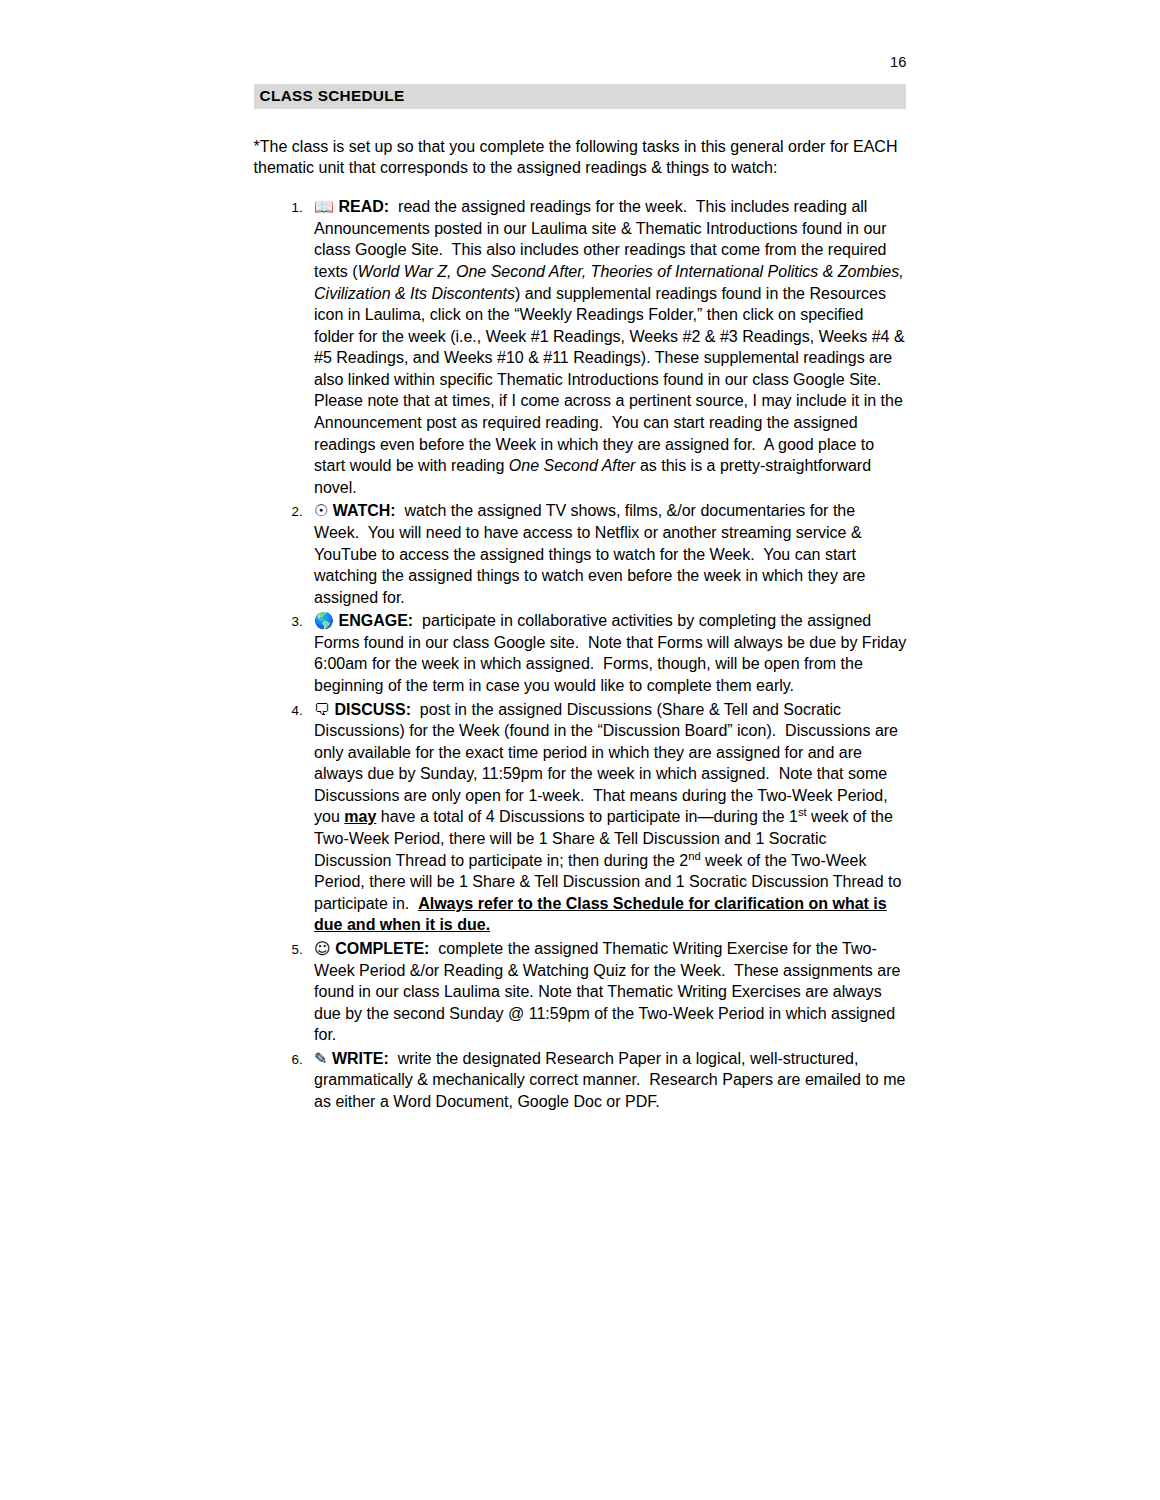16
CLASS SCHEDULE
*The class is set up so that you complete the following tasks in this general order for EACH thematic unit that corresponds to the assigned readings & things to watch:
📖 READ: read the assigned readings for the week. This includes reading all Announcements posted in our Laulima site & Thematic Introductions found in our class Google Site. This also includes other readings that come from the required texts (World War Z, One Second After, Theories of International Politics & Zombies, Civilization & Its Discontents) and supplemental readings found in the Resources icon in Laulima, click on the “Weekly Readings Folder,” then click on specified folder for the week (i.e., Week #1 Readings, Weeks #2 & #3 Readings, Weeks #4 & #5 Readings, and Weeks #10 & #11 Readings). These supplemental readings are also linked within specific Thematic Introductions found in our class Google Site. Please note that at times, if I come across a pertinent source, I may include it in the Announcement post as required reading. You can start reading the assigned readings even before the Week in which they are assigned for. A good place to start would be with reading One Second After as this is a pretty-straightforward novel.
☉ WATCH: watch the assigned TV shows, films, &/or documentaries for the Week. You will need to have access to Netflix or another streaming service & YouTube to access the assigned things to watch for the Week. You can start watching the assigned things to watch even before the week in which they are assigned for.
🌎 ENGAGE: participate in collaborative activities by completing the assigned Forms found in our class Google site. Note that Forms will always be due by Friday 6:00am for the week in which assigned. Forms, though, will be open from the beginning of the term in case you would like to complete them early.
🗨 DISCUSS: post in the assigned Discussions (Share & Tell and Socratic Discussions) for the Week (found in the “Discussion Board” icon). Discussions are only available for the exact time period in which they are assigned for and are always due by Sunday, 11:59pm for the week in which assigned. Note that some Discussions are only open for 1-week. That means during the Two-Week Period, you may have a total of 4 Discussions to participate in—during the 1st week of the Two-Week Period, there will be 1 Share & Tell Discussion and 1 Socratic Discussion Thread to participate in; then during the 2nd week of the Two-Week Period, there will be 1 Share & Tell Discussion and 1 Socratic Discussion Thread to participate in. Always refer to the Class Schedule for clarification on what is due and when it is due.
☺ COMPLETE: complete the assigned Thematic Writing Exercise for the Two-Week Period &/or Reading & Watching Quiz for the Week. These assignments are found in our class Laulima site. Note that Thematic Writing Exercises are always due by the second Sunday @ 11:59pm of the Two-Week Period in which assigned for.
✎ WRITE: write the designated Research Paper in a logical, well-structured, grammatically & mechanically correct manner. Research Papers are emailed to me as either a Word Document, Google Doc or PDF.